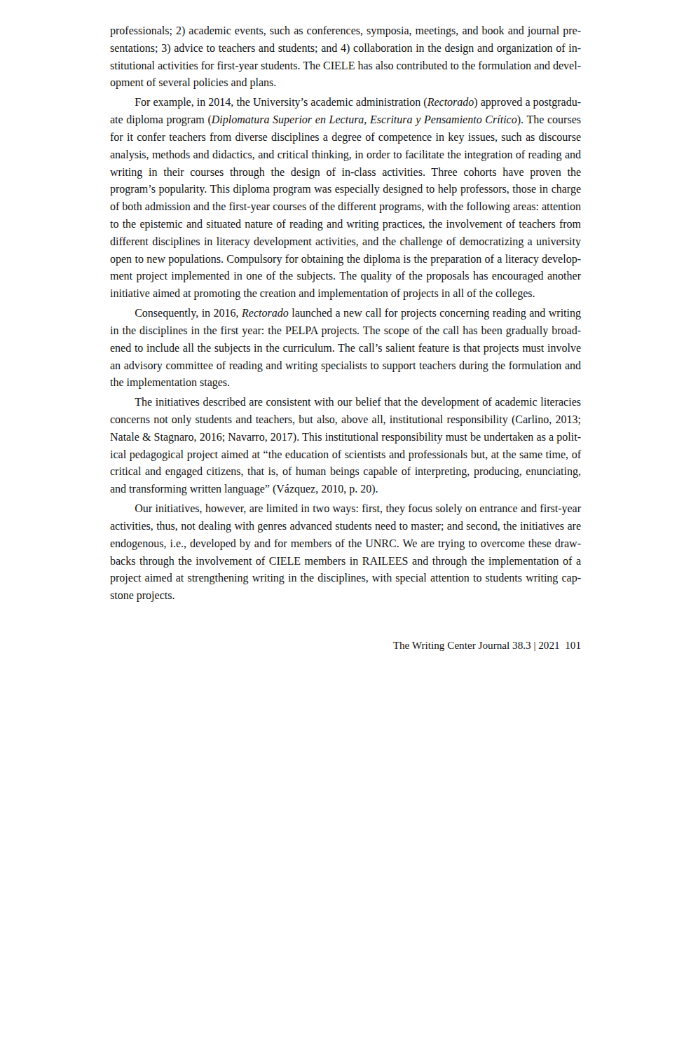professionals; 2) academic events, such as conferences, symposia, meetings, and book and journal presentations; 3) advice to teachers and students; and 4) collaboration in the design and organization of institutional activities for first-year students. The CIELE has also contributed to the formulation and development of several policies and plans.
For example, in 2014, the University’s academic administration (Rectorado) approved a postgraduate diploma program (Diplomatura Superior en Lectura, Escritura y Pensamiento Crítico). The courses for it confer teachers from diverse disciplines a degree of competence in key issues, such as discourse analysis, methods and didactics, and critical thinking, in order to facilitate the integration of reading and writing in their courses through the design of in-class activities. Three cohorts have proven the program’s popularity. This diploma program was especially designed to help professors, those in charge of both admission and the first-year courses of the different programs, with the following areas: attention to the epistemic and situated nature of reading and writing practices, the involvement of teachers from different disciplines in literacy development activities, and the challenge of democratizing a university open to new populations. Compulsory for obtaining the diploma is the preparation of a literacy development project implemented in one of the subjects. The quality of the proposals has encouraged another initiative aimed at promoting the creation and implementation of projects in all of the colleges.
Consequently, in 2016, Rectorado launched a new call for projects concerning reading and writing in the disciplines in the first year: the PELPA projects. The scope of the call has been gradually broadened to include all the subjects in the curriculum. The call’s salient feature is that projects must involve an advisory committee of reading and writing specialists to support teachers during the formulation and the implementation stages.
The initiatives described are consistent with our belief that the development of academic literacies concerns not only students and teachers, but also, above all, institutional responsibility (Carlino, 2013; Natale & Stagnaro, 2016; Navarro, 2017). This institutional responsibility must be undertaken as a political pedagogical project aimed at “the education of scientists and professionals but, at the same time, of critical and engaged citizens, that is, of human beings capable of interpreting, producing, enunciating, and transforming written language” (Vázquez, 2010, p. 20).
Our initiatives, however, are limited in two ways: first, they focus solely on entrance and first-year activities, thus, not dealing with genres advanced students need to master; and second, the initiatives are endogenous, i.e., developed by and for members of the UNRC. We are trying to overcome these drawbacks through the involvement of CIELE members in RAILEES and through the implementation of a project aimed at strengthening writing in the disciplines, with special attention to students writing capstone projects.
The Writing Center Journal 38.3 | 2021 101